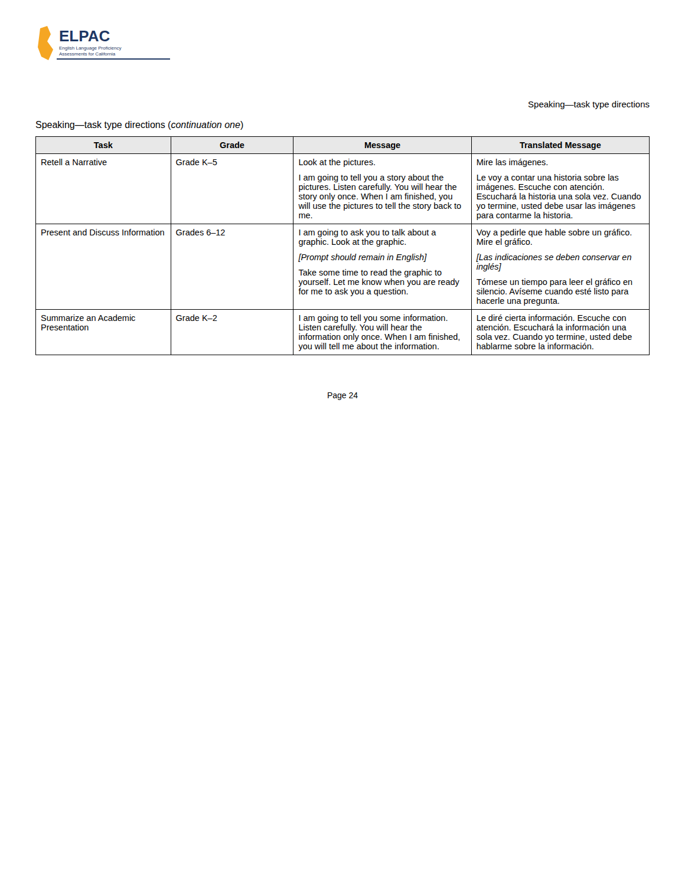ELPAC English Language Proficiency Assessments for California
Speaking—task type directions
Speaking—task type directions (continuation one)
| Task | Grade | Message | Translated Message |
| --- | --- | --- | --- |
| Retell a Narrative | Grade K–5 | Look at the pictures. I am going to tell you a story about the pictures. Listen carefully. You will hear the story only once. When I am finished, you will use the pictures to tell the story back to me. | Mire las imágenes. Le voy a contar una historia sobre las imágenes. Escuche con atención. Escuchará la historia una sola vez. Cuando yo termine, usted debe usar las imágenes para contarme la historia. |
| Present and Discuss Information | Grades 6–12 | I am going to ask you to talk about a graphic. Look at the graphic. [Prompt should remain in English] Take some time to read the graphic to yourself. Let me know when you are ready for me to ask you a question. | Voy a pedirle que hable sobre un gráfico. Mire el gráfico. [Las indicaciones se deben conservar en inglés] Tómese un tiempo para leer el gráfico en silencio. Avíseme cuando esté listo para hacerle una pregunta. |
| Summarize an Academic Presentation | Grade K–2 | I am going to tell you some information. Listen carefully. You will hear the information only once. When I am finished, you will tell me about the information. | Le diré cierta información. Escuche con atención. Escuchará la información una sola vez. Cuando yo termine, usted debe hablarme sobre la información. |
Page 24